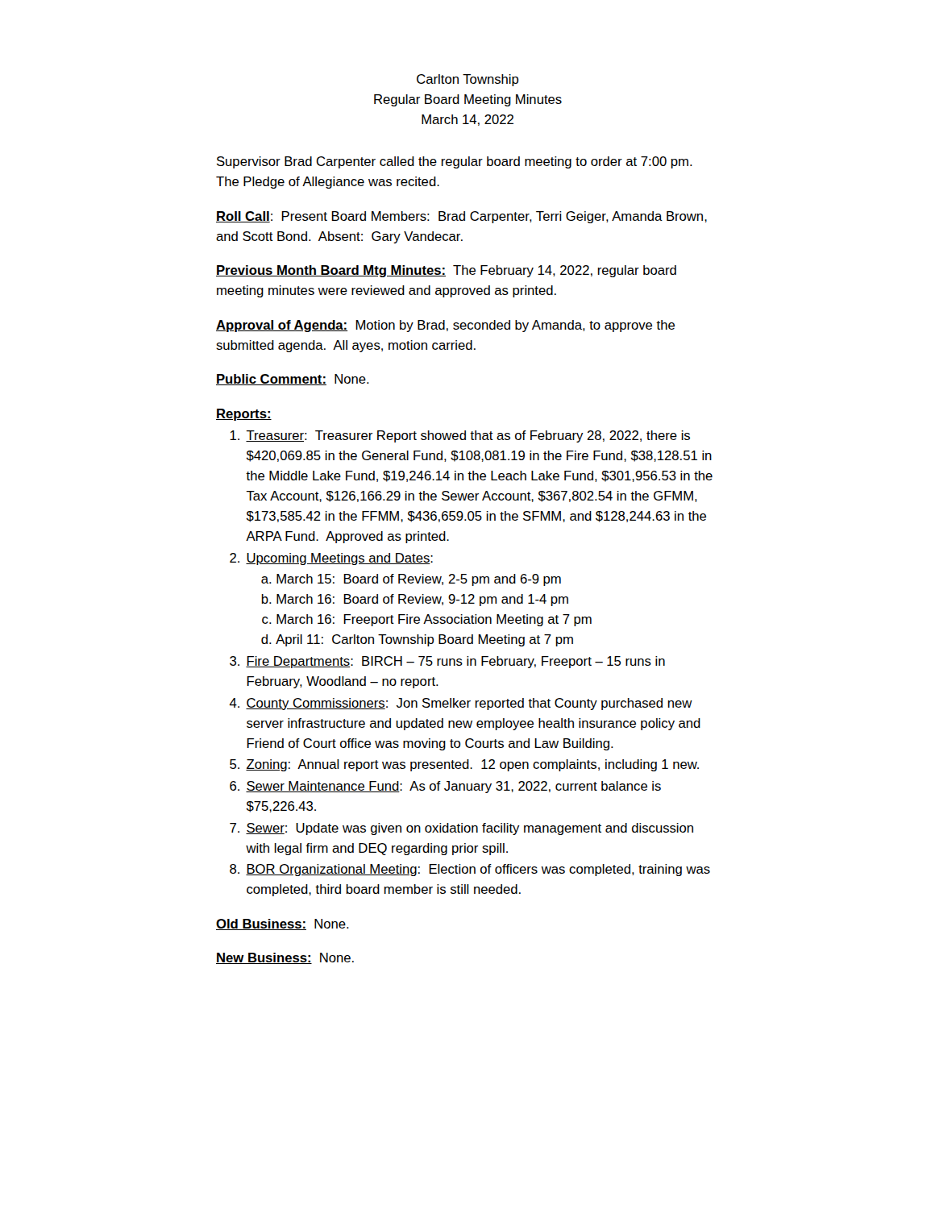Carlton Township
Regular Board Meeting Minutes
March 14, 2022
Supervisor Brad Carpenter called the regular board meeting to order at 7:00 pm. The Pledge of Allegiance was recited.
Roll Call: Present Board Members: Brad Carpenter, Terri Geiger, Amanda Brown, and Scott Bond. Absent: Gary Vandecar.
Previous Month Board Mtg Minutes: The February 14, 2022, regular board meeting minutes were reviewed and approved as printed.
Approval of Agenda: Motion by Brad, seconded by Amanda, to approve the submitted agenda. All ayes, motion carried.
Public Comment: None.
Reports:
Treasurer: Treasurer Report showed that as of February 28, 2022, there is $420,069.85 in the General Fund, $108,081.19 in the Fire Fund, $38,128.51 in the Middle Lake Fund, $19,246.14 in the Leach Lake Fund, $301,956.53 in the Tax Account, $126,166.29 in the Sewer Account, $367,802.54 in the GFMM, $173,585.42 in the FFMM, $436,659.05 in the SFMM, and $128,244.63 in the ARPA Fund. Approved as printed.
Upcoming Meetings and Dates:
March 15: Board of Review, 2-5 pm and 6-9 pm
March 16: Board of Review, 9-12 pm and 1-4 pm
March 16: Freeport Fire Association Meeting at 7 pm
April 11: Carlton Township Board Meeting at 7 pm
Fire Departments: BIRCH – 75 runs in February, Freeport – 15 runs in February, Woodland – no report.
County Commissioners: Jon Smelker reported that County purchased new server infrastructure and updated new employee health insurance policy and Friend of Court office was moving to Courts and Law Building.
Zoning: Annual report was presented. 12 open complaints, including 1 new.
Sewer Maintenance Fund: As of January 31, 2022, current balance is $75,226.43.
Sewer: Update was given on oxidation facility management and discussion with legal firm and DEQ regarding prior spill.
BOR Organizational Meeting: Election of officers was completed, training was completed, third board member is still needed.
Old Business: None.
New Business: None.